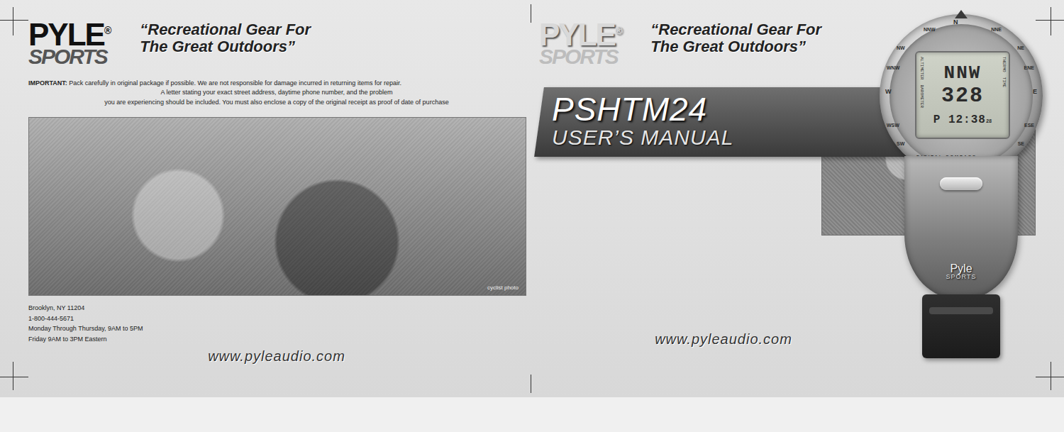PYLE®
SPORTS
“Recreational Gear For
The Great Outdoors”
IMPORTANT: Pack carefully in original package if possible. We are not responsible for damage incurred in returning items for repair. A letter stating your exact street address, daytime phone number, and the problem you are experiencing should be included. You must also enclose a copy of the original receipt as proof of date of purchase
cyclist photo
Brooklyn, NY 11204
1-800-444-5671
Monday Through Thursday, 9AM to 5PM
Friday 9AM to 3PM Eastern
www.pyleaudio.com
PYLE®
SPORTS
“Recreational Gear For
The Great Outdoors”
PSHTM24
USER’S MANUAL
www.pyleaudio.com
N E S W NNW NNE NE ENE ESE SE SSE SSW SW WSW WNW NW DIGITAL COMPASS
ALTIMETER BAROMETER
THERMO TIME
NNW
328
P 12:3828
Pyle SPORTS